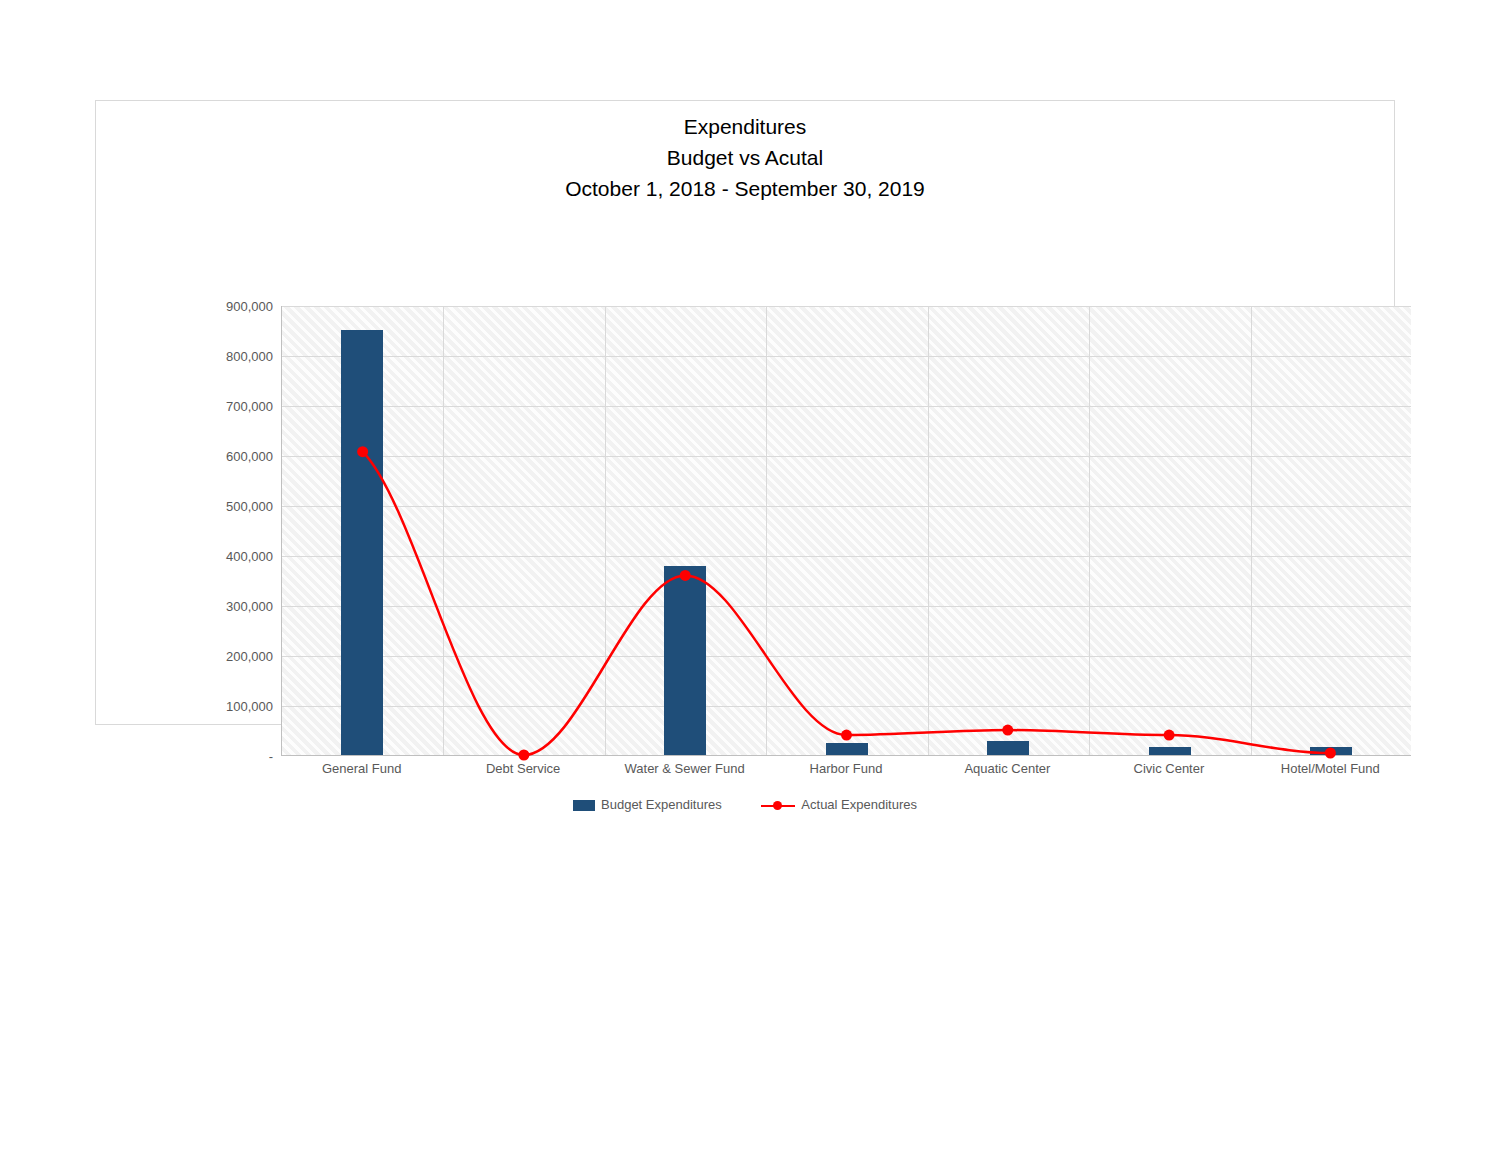Expenditures
Budget vs Acutal
October 1, 2018 - September 30, 2019
900,000
800,000
700,000
600,000
500,000
400,000
300,000
200,000
100,000
-
General Fund
Debt Service
Water & Sewer Fund
Harbor Fund
Aquatic Center
Civic Center
Hotel/Motel Fund
Budget Expenditures Actual Expenditures